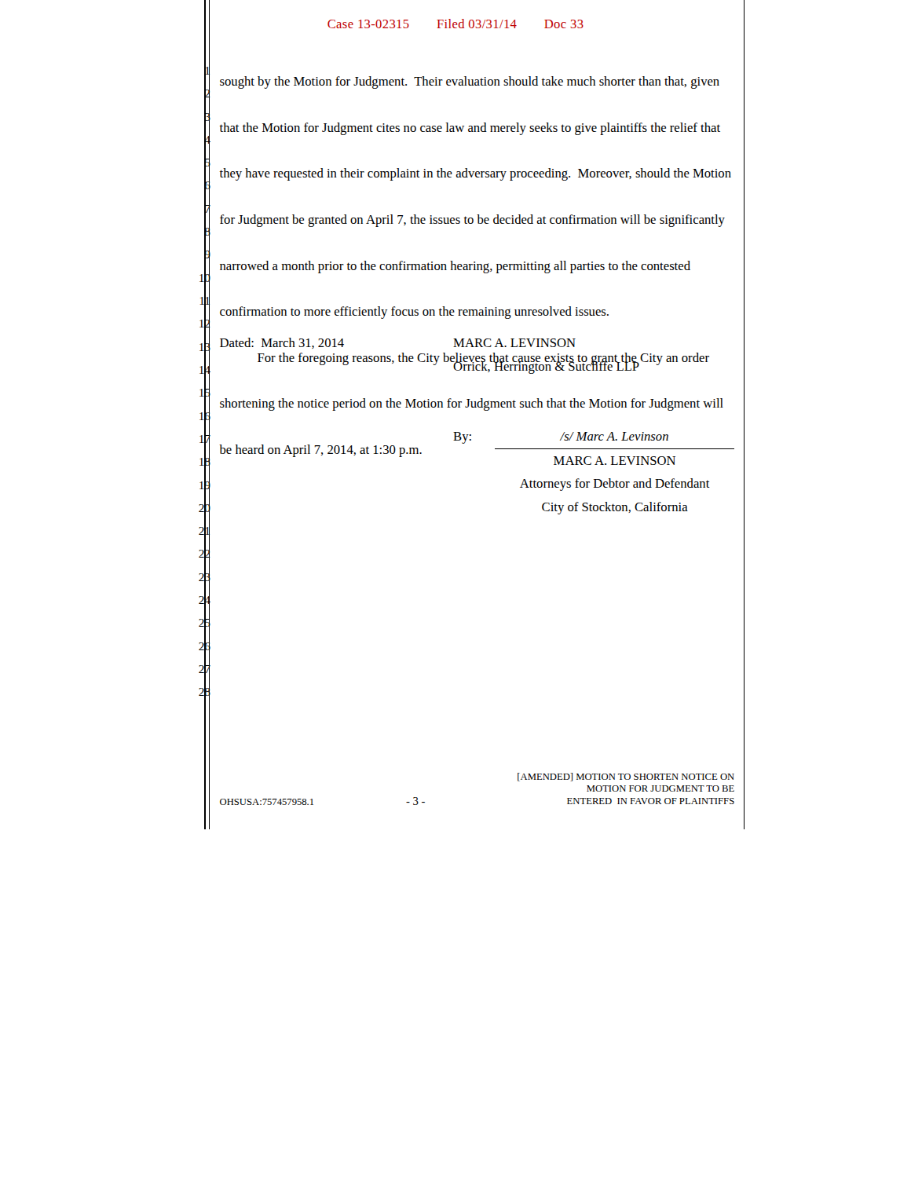Case 13-02315 Filed 03/31/14 Doc 33
1
2
3
4
5
6
7
8
9
10
11
12
13
14
15
16
17
18
19
20
21
22
23
24
25
26
27
28
sought by the Motion for Judgment. Their evaluation should take much shorter than that, given that the Motion for Judgment cites no case law and merely seeks to give plaintiffs the relief that they have requested in their complaint in the adversary proceeding. Moreover, should the Motion for Judgment be granted on April 7, the issues to be decided at confirmation will be significantly narrowed a month prior to the confirmation hearing, permitting all parties to the contested confirmation to more efficiently focus on the remaining unresolved issues.
For the foregoing reasons, the City believes that cause exists to grant the City an order shortening the notice period on the Motion for Judgment such that the Motion for Judgment will be heard on April 7, 2014, at 1:30 p.m.
Dated: March 31, 2014
MARC A. LEVINSON
Orrick, Herrington & Sutcliffe LLP
By:
/s/ Marc A. Levinson
MARC A. LEVINSON
Attorneys for Debtor and Defendant
City of Stockton, California
OHSUSA:757457958.1
- 3 -
[AMENDED] MOTION TO SHORTEN NOTICE ON
MOTION FOR JUDGMENT TO BE
ENTERED IN FAVOR OF PLAINTIFFS